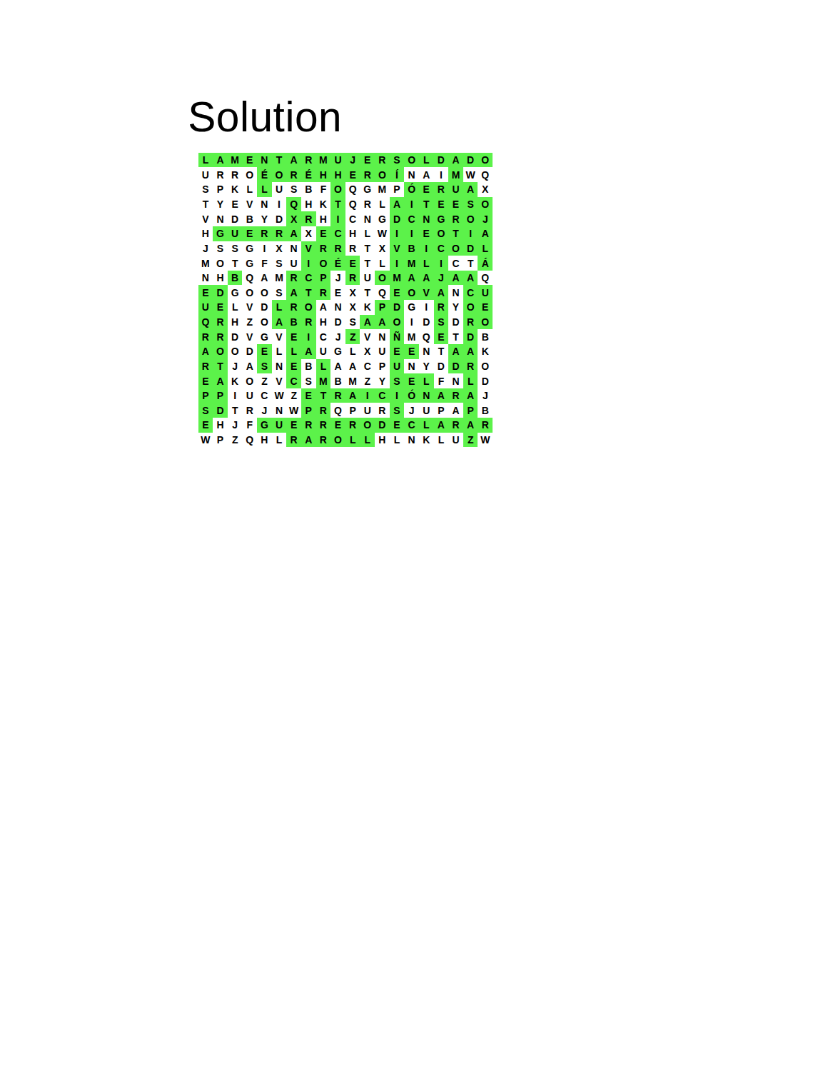Solution
| L | A | M | E | N | T | A | R | M | U | J | E | R | S | O | L | D | A | D | O |
| U | R | R | O | É | O | R | É | H | H | E | R | O | Í | N | A | I | M | W | Q |
| S | P | K | L | L | U | S | B | F | O | Q | G | M | P | Ó | E | R | U | A | X |
| T | Y | E | V | N | I | Q | H | K | T | Q | R | L | A | I | T | E | E | S | O |
| V | N | D | B | Y | D | X | R | H | I | C | N | G | D | C | N | G | R | O | J |
| H | G | U | E | R | R | A | X | E | C | H | L | W | I | I | E | O | T | I | A |
| J | S | S | G | I | X | N | V | R | R | R | T | X | V | B | I | C | O | D | L |
| M | O | T | G | F | S | U | I | O | É | E | T | L | I | M | L | I | C | T | Á |
| N | H | B | Q | A | M | R | C | P | J | R | U | O | M | A | A | J | A | A | Q |
| E | D | G | O | O | S | A | T | R | E | X | T | Q | E | O | V | A | N | C | U |
| U | E | L | V | D | L | R | O | A | N | X | K | P | D | G | I | R | Y | O | E |
| Q | R | H | Z | O | A | B | R | H | D | S | A | A | O | I | D | S | D | R | O |
| R | R | D | V | G | V | E | I | C | J | Z | V | N | Ñ | M | Q | E | T | D | B |
| A | O | O | D | E | L | L | A | U | G | L | X | U | E | E | N | T | A | A | K |
| R | T | J | A | S | N | E | B | L | A | A | C | P | U | N | Y | D | D | R | O |
| E | A | K | O | Z | V | C | S | M | B | M | Z | Y | S | E | L | F | N | L | D |
| P | P | I | U | C | W | Z | E | T | R | A | I | C | I | Ó | N | A | R | A | J |
| S | D | T | R | J | N | W | P | R | Q | P | U | R | S | J | U | P | A | P | B |
| E | H | J | F | G | U | E | R | R | E | R | O | D | E | C | L | A | R | A | R |
| W | P | Z | Q | H | L | R | A | R | O | L | L | H | L | N | K | L | U | Z | W |